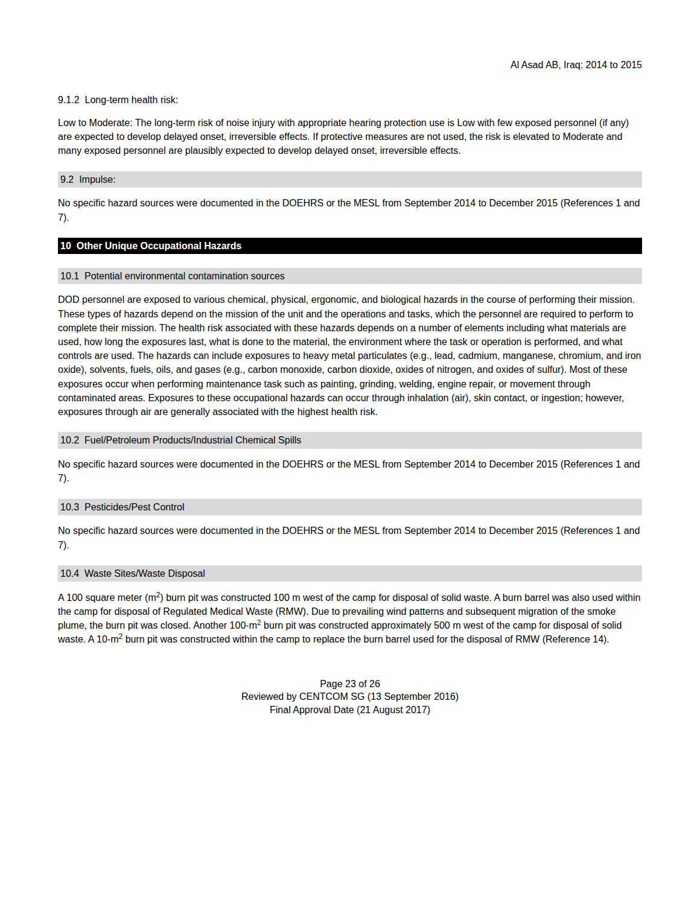Al Asad AB, Iraq: 2014 to 2015
9.1.2 Long-term health risk:
Low to Moderate: The long-term risk of noise injury with appropriate hearing protection use is Low with few exposed personnel (if any) are expected to develop delayed onset, irreversible effects. If protective measures are not used, the risk is elevated to Moderate and many exposed personnel are plausibly expected to develop delayed onset, irreversible effects.
9.2 Impulse:
No specific hazard sources were documented in the DOEHRS or the MESL from September 2014 to December 2015 (References 1 and 7).
10 Other Unique Occupational Hazards
10.1 Potential environmental contamination sources
DOD personnel are exposed to various chemical, physical, ergonomic, and biological hazards in the course of performing their mission. These types of hazards depend on the mission of the unit and the operations and tasks, which the personnel are required to perform to complete their mission. The health risk associated with these hazards depends on a number of elements including what materials are used, how long the exposures last, what is done to the material, the environment where the task or operation is performed, and what controls are used. The hazards can include exposures to heavy metal particulates (e.g., lead, cadmium, manganese, chromium, and iron oxide), solvents, fuels, oils, and gases (e.g., carbon monoxide, carbon dioxide, oxides of nitrogen, and oxides of sulfur). Most of these exposures occur when performing maintenance task such as painting, grinding, welding, engine repair, or movement through contaminated areas. Exposures to these occupational hazards can occur through inhalation (air), skin contact, or ingestion; however, exposures through air are generally associated with the highest health risk.
10.2 Fuel/Petroleum Products/Industrial Chemical Spills
No specific hazard sources were documented in the DOEHRS or the MESL from September 2014 to December 2015 (References 1 and 7).
10.3 Pesticides/Pest Control
No specific hazard sources were documented in the DOEHRS or the MESL from September 2014 to December 2015 (References 1 and 7).
10.4 Waste Sites/Waste Disposal
A 100 square meter (m2) burn pit was constructed 100 m west of the camp for disposal of solid waste. A burn barrel was also used within the camp for disposal of Regulated Medical Waste (RMW). Due to prevailing wind patterns and subsequent migration of the smoke plume, the burn pit was closed. Another 100-m2 burn pit was constructed approximately 500 m west of the camp for disposal of solid waste. A 10-m2 burn pit was constructed within the camp to replace the burn barrel used for the disposal of RMW (Reference 14).
Page 23 of 26
Reviewed by CENTCOM SG (13 September 2016)
Final Approval Date (21 August 2017)